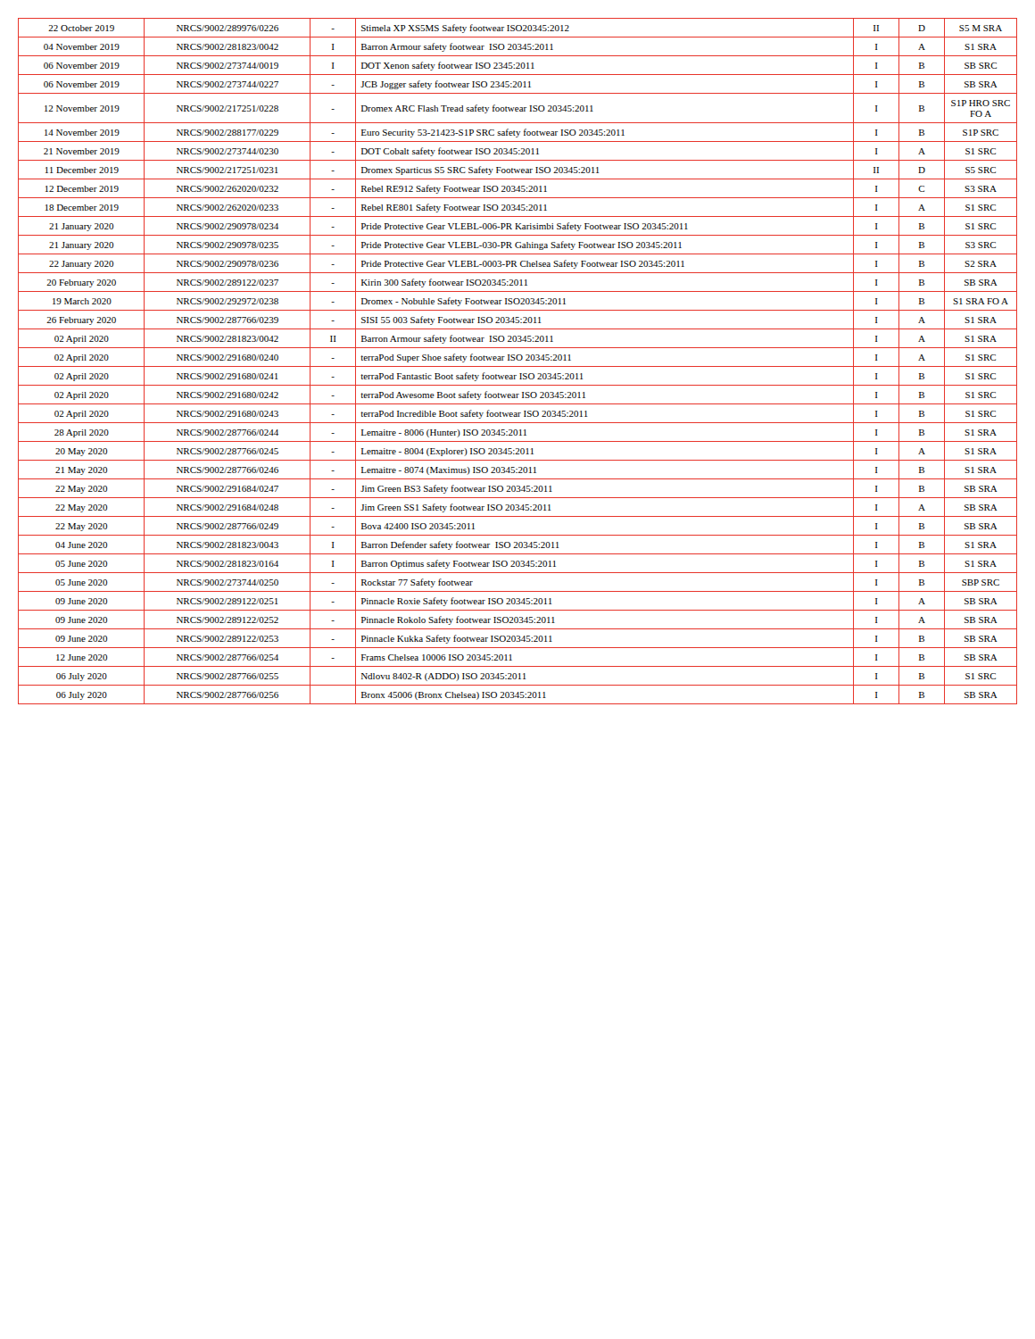| 22 October 2019 | NRCS/9002/289976/0226 | - | Stimela XP XS5MS Safety footwear ISO20345:2012 | II | D | S5 M SRA |
| 04 November 2019 | NRCS/9002/281823/0042 | I | Barron Armour safety footwear ISO 20345:2011 | I | A | S1 SRA |
| 06 November 2019 | NRCS/9002/273744/0019 | I | DOT Xenon safety footwear ISO 2345:2011 | I | B | SB SRC |
| 06 November 2019 | NRCS/9002/273744/0227 | - | JCB Jogger safety footwear ISO 2345:2011 | I | B | SB SRA |
| 12 November 2019 | NRCS/9002/217251/0228 | - | Dromex ARC Flash Tread safety footwear ISO 20345:2011 | I | B | S1P HRO SRC FO A |
| 14 November 2019 | NRCS/9002/288177/0229 | - | Euro Security 53-21423-S1P SRC safety footwear ISO 20345:2011 | I | B | S1P SRC |
| 21 November 2019 | NRCS/9002/273744/0230 | - | DOT Cobalt safety footwear ISO 20345:2011 | I | A | S1 SRC |
| 11 December 2019 | NRCS/9002/217251/0231 | - | Dromex Sparticus S5 SRC Safety Footwear ISO 20345:2011 | II | D | S5 SRC |
| 12 December 2019 | NRCS/9002/262020/0232 | - | Rebel RE912 Safety Footwear ISO 20345:2011 | I | C | S3 SRA |
| 18 December 2019 | NRCS/9002/262020/0233 | - | Rebel RE801 Safety Footwear ISO 20345:2011 | I | A | S1 SRC |
| 21 January 2020 | NRCS/9002/290978/0234 | - | Pride Protective Gear VLEBL-006-PR Karisimbi Safety Footwear ISO 20345:2011 | I | B | S1 SRC |
| 21 January 2020 | NRCS/9002/290978/0235 | - | Pride Protective Gear VLEBL-030-PR Gahinga Safety Footwear ISO 20345:2011 | I | B | S3 SRC |
| 22 January 2020 | NRCS/9002/290978/0236 | - | Pride Protective Gear VLEBL-0003-PR Chelsea Safety Footwear ISO 20345:2011 | I | B | S2 SRA |
| 20 February 2020 | NRCS/9002/289122/0237 | - | Kirin 300 Safety footwear ISO20345:2011 | I | B | SB SRA |
| 19 March 2020 | NRCS/9002/292972/0238 | - | Dromex - Nobuhle Safety Footwear ISO20345:2011 | I | B | S1 SRA FO A |
| 26 February 2020 | NRCS/9002/287766/0239 | - | SISI 55 003 Safety Footwear ISO 20345:2011 | I | A | S1 SRA |
| 02 April 2020 | NRCS/9002/281823/0042 | II | Barron Armour safety footwear ISO 20345:2011 | I | A | S1 SRA |
| 02 April 2020 | NRCS/9002/291680/0240 | - | terraPod Super Shoe safety footwear ISO 20345:2011 | I | A | S1 SRC |
| 02 April 2020 | NRCS/9002/291680/0241 | - | terraPod Fantastic Boot safety footwear ISO 20345:2011 | I | B | S1 SRC |
| 02 April 2020 | NRCS/9002/291680/0242 | - | terraPod Awesome Boot safety footwear ISO 20345:2011 | I | B | S1 SRC |
| 02 April 2020 | NRCS/9002/291680/0243 | - | terraPod Incredible Boot safety footwear ISO 20345:2011 | I | B | S1 SRC |
| 28 April 2020 | NRCS/9002/287766/0244 | - | Lemaitre - 8006 (Hunter) ISO 20345:2011 | I | B | S1 SRA |
| 20 May 2020 | NRCS/9002/287766/0245 | - | Lemaitre - 8004 (Explorer) ISO 20345:2011 | I | A | S1 SRA |
| 21 May 2020 | NRCS/9002/287766/0246 | - | Lemaitre - 8074 (Maximus) ISO 20345:2011 | I | B | S1 SRA |
| 22 May 2020 | NRCS/9002/291684/0247 | - | Jim Green BS3 Safety footwear ISO 20345:2011 | I | B | SB SRA |
| 22 May 2020 | NRCS/9002/291684/0248 | - | Jim Green SS1 Safety footwear ISO 20345:2011 | I | A | SB SRA |
| 22 May 2020 | NRCS/9002/287766/0249 | - | Bova 42400 ISO 20345:2011 | I | B | SB SRA |
| 04 June 2020 | NRCS/9002/281823/0043 | I | Barron Defender safety footwear ISO 20345:2011 | I | B | S1 SRA |
| 05 June 2020 | NRCS/9002/281823/0164 | I | Barron Optimus safety Footwear ISO 20345:2011 | I | B | S1 SRA |
| 05 June 2020 | NRCS/9002/273744/0250 | - | Rockstar 77 Safety footwear | I | B | SBP SRC |
| 09 June 2020 | NRCS/9002/289122/0251 | - | Pinnacle Roxie Safety footwear ISO 20345:2011 | I | A | SB SRA |
| 09 June 2020 | NRCS/9002/289122/0252 | - | Pinnacle Rokolo Safety footwear ISO20345:2011 | I | A | SB SRA |
| 09 June 2020 | NRCS/9002/289122/0253 | - | Pinnacle Kukka Safety footwear ISO20345:2011 | I | B | SB SRA |
| 12 June 2020 | NRCS/9002/287766/0254 | - | Frams Chelsea 10006 ISO 20345:2011 | I | B | SB SRA |
| 06 July 2020 | NRCS/9002/287766/0255 | | Ndlovu 8402-R (ADDO) ISO 20345:2011 | I | B | S1 SRC |
| 06 July 2020 | NRCS/9002/287766/0256 | | Bronx 45006 (Bronx Chelsea) ISO 20345:2011 | I | B | SB SRA |